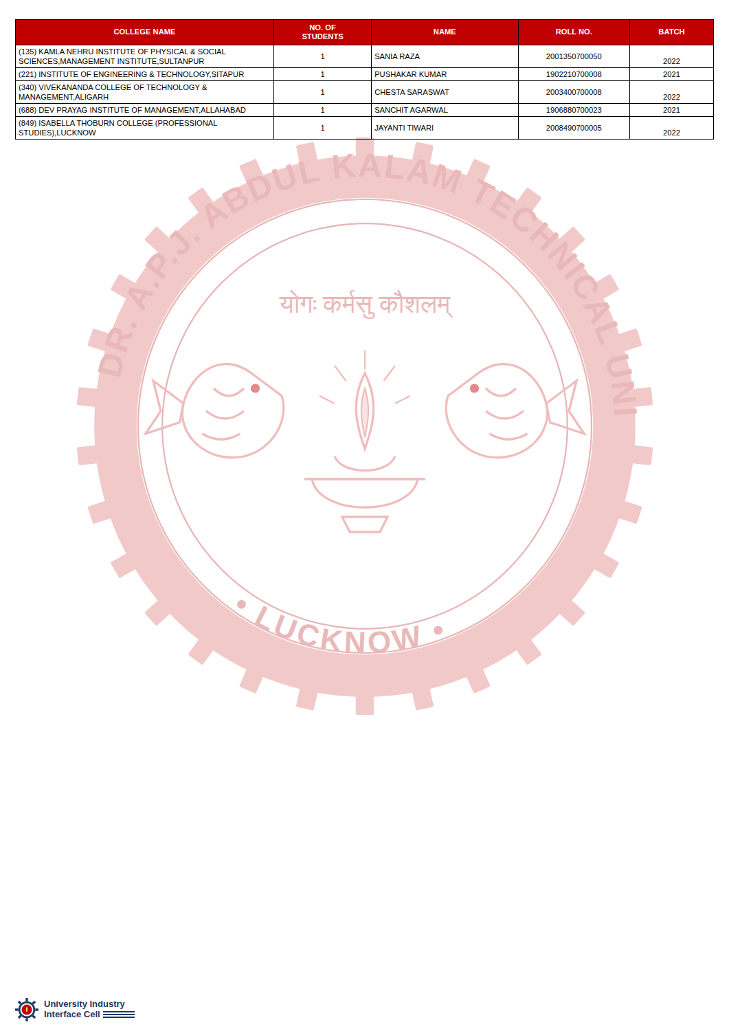DR. A.P.J. ABDUL KALAM TECHNICAL UNIVERSITY, UTTAR PRADESH • LUCKNOW • योगः कर्मसु कौशलम्
| COLLEGE NAME | NO. OF STUDENTS | NAME | ROLL NO. | BATCH |
| --- | --- | --- | --- | --- |
| (135) KAMLA NEHRU INSTITUTE OF PHYSICAL & SOCIAL SCIENCES,MANAGEMENT INSTITUTE,SULTANPUR | 1 | SANIA RAZA | 2001350700050 | 2022 |
| (221) INSTITUTE OF ENGINEERING & TECHNOLOGY,SITAPUR | 1 | PUSHAKAR KUMAR | 1902210700008 | 2021 |
| (340) VIVEKANANDA COLLEGE OF TECHNOLOGY & MANAGEMENT,ALIGARH | 1 | CHESTA SARASWAT | 2003400700008 | 2022 |
| (688) DEV PRAYAG INSTITUTE OF MANAGEMENT,ALLAHABAD | 1 | SANCHIT AGARWAL | 1906880700023 | 2021 |
| (849) ISABELLA THOBURN COLLEGE (PROFESSIONAL STUDIES),LUCKNOW | 1 | JAYANTI TIWARI | 2008490700005 | 2022 |
University Industry
Interface Cell